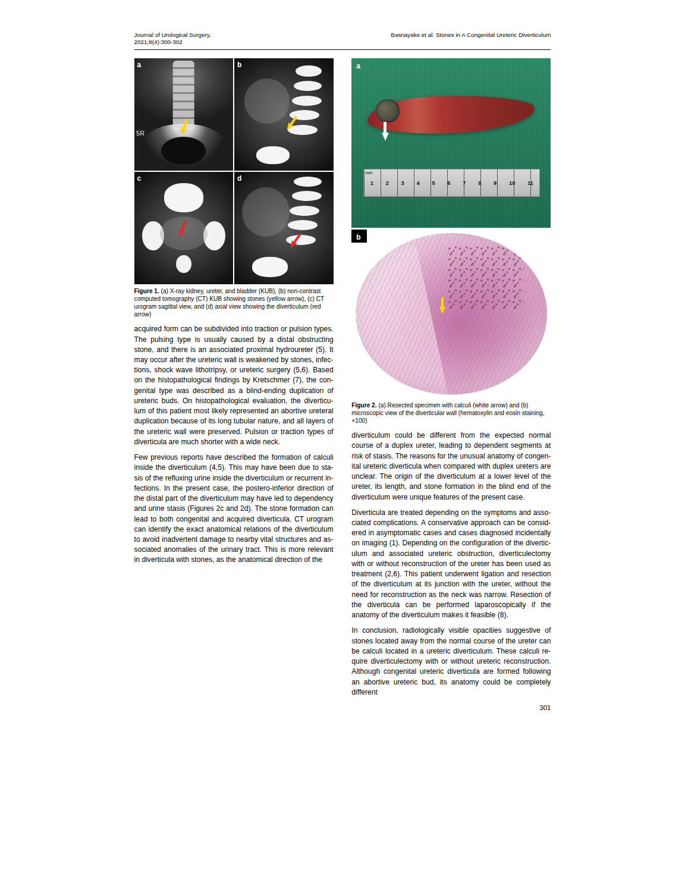Journal of Urological Surgery,
2021;8(4):300-302
Basnayake et al. Stones in A Congenital Ureteric Diverticulum
a
5R
b
c
d
Figure 1. (a) X-ray kidney, ureter, and bladder (KUB), (b) non-contrast computed tomography (CT) KUB showing stones (yellow arrow), (c) CT urogram sagittal view, and (d) axial view showing the diverticulum (red arrow)
acquired form can be subdivided into traction or pulsion types. The pulsing type is usually caused by a distal obstructing stone, and there is an associated proximal hydroureter (5). It may occur after the ureteric wall is weakened by stones, infections, shock wave lithotripsy, or ureteric surgery (5,6). Based on the histopathological findings by Kretschmer (7), the congenital type was described as a blind-ending duplication of ureteric buds. On histopathological evaluation, the diverticulum of this patient most likely represented an abortive ureteral duplication because of its long tubular nature, and all layers of the ureteric wall were preserved. Pulsion or traction types of diverticula are much shorter with a wide neck.
Few previous reports have described the formation of calculi inside the diverticulum (4,5). This may have been due to stasis of the refluxing urine inside the diverticulum or recurrent infections. In the present case, the postero-inferior direction of the distal part of the diverticulum may have led to dependency and urine stasis (Figures 2c and 2d). The stone formation can lead to both congenital and acquired diverticula. CT urogram can identify the exact anatomical relations of the diverticulum to avoid inadvertent damage to nearby vital structures and associated anomalies of the urinary tract. This is more relevant in diverticula with stones, as the anatomical direction of the
a
mm
1234567891011
b
Figure 2. (a) Resected specimen with calculi (white arrow) and (b) microscopic view of the diverticular wall (hematoxylin and eosin staining, ×100)
diverticulum could be different from the expected normal course of a duplex ureter, leading to dependent segments at risk of stasis. The reasons for the unusual anatomy of congenital ureteric diverticula when compared with duplex ureters are unclear. The origin of the diverticulum at a lower level of the ureter, its length, and stone formation in the blind end of the diverticulum were unique features of the present case.
Diverticula are treated depending on the symptoms and associated complications. A conservative approach can be considered in asymptomatic cases and cases diagnosed incidentally on imaging (1). Depending on the configuration of the diverticulum and associated ureteric obstruction, diverticulectomy with or without reconstruction of the ureter has been used as treatment (2,6). This patient underwent ligation and resection of the diverticulum at its junction with the ureter, without the need for reconstruction as the neck was narrow. Resection of the diverticula can be performed laparoscopically if the anatomy of the diverticulum makes it feasible (8).
In conclusion, radiologically visible opacities suggestive of stones located away from the normal course of the ureter can be calculi located in a ureteric diverticulum. These calculi require diverticulectomy with or without ureteric reconstruction. Although congenital ureteric diverticula are formed following an abortive ureteric bud, its anatomy could be completely different
301